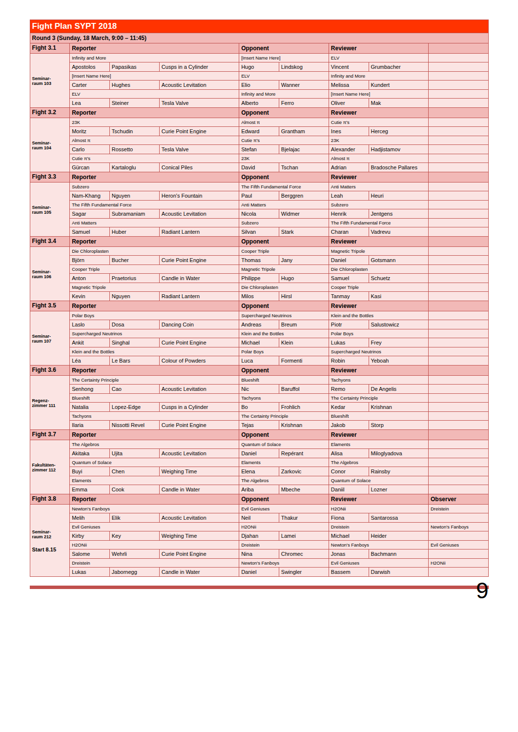| Fight Plan SYPT 2018 |
| Round 3 (Sunday, 18 March, 9:00 – 11:45) |
| Fight 3.1 | Reporter | Opponent | Reviewer | |
| Seminar- raum 103 | Infinity and More | [Insert Name Here] | ELV | |
| Apostolos | Papasikas | Cusps in a Cylinder | Hugo | Lindskog | Vincent | Grumbacher | |
| [Insert Name Here] | ELV | Infinity and More | |
| Carter | Hughes | Acoustic Levitation | Elio | Wanner | Melissa | Kundert | |
| ELV | Infinity and More | [Insert Name Here] | |
| Lea | Steiner | Tesla Valve | Alberto | Ferro | Oliver | Mak | |
| Fight 3.2 | Reporter | Opponent | Reviewer | |
| Seminar- raum 104 | 23K | Almost π | Cutie π's | |
| Moritz | Tschudin | Curie Point Engine | Edward | Grantham | Ines | Herceg | |
| Almost π | Cutie π's | 23K | |
| Carlo | Rossetto | Tesla Valve | Stefan | Bjelajac | Alexander | Hadjistamov | |
| Cutie π's | 23K | Almost π | |
| Gürcan | Kartaloglu | Conical Piles | David | Tschan | Adrian | Bradosche Pallares | |
| Fight 3.3 | Reporter | Opponent | Reviewer | |
| Seminar- raum 105 | Subzero | The Fifth Fundamental Force | Anti Matters | |
| Nam-Khang | Nguyen | Heron's Fountain | Paul | Berggren | Leah | Heuri | |
| The Fifth Fundamental Force | Anti Matters | Subzero | |
| Sagar | Subramaniam | Acoustic Levitation | Nicola | Widmer | Henrik | Jentgens | |
| Anti Matters | Subzero | The Fifth Fundamental Force | |
| Samuel | Huber | Radiant Lantern | Silvan | Stark | Charan | Vadrevu | |
| Fight 3.4 | Reporter | Opponent | Reviewer | |
| Seminar- raum 106 | Die Chloroplasten | Cooper Triple | Magnetic Tripole | |
| Björn | Bucher | Curie Point Engine | Thomas | Jany | Daniel | Gotsmann | |
| Cooper Triple | Magnetic Tripole | Die Chloroplasten | |
| Anton | Praetorius | Candle in Water | Philippe | Hugo | Samuel | Schuetz | |
| Magnetic Tripole | Die Chloroplasten | Cooper Triple | |
| Kevin | Nguyen | Radiant Lantern | Milos | Hirsl | Tanmay | Kasi | |
| Fight 3.5 | Reporter | Opponent | Reviewer | |
| Seminar- raum 107 | Polar Boys | Supercharged Neutrinos | Klein and the Bottles | |
| Laslo | Dosa | Dancing Coin | Andreas | Breum | Piotr | Salustowicz | |
| Supercharged Neutrinos | Klein and the Bottles | Polar Boys | |
| Ankit | Singhal | Curie Point Engine | Michael | Klein | Lukas | Frey | |
| Klein and the Bottles | Polar Boys | Supercharged Neutrinos | |
| Léa | Le Bars | Colour of Powders | Luca | Formenti | Robin | Yeboah | |
| Fight 3.6 | Reporter | Opponent | Reviewer | |
| Regenz- zimmer 111 | The Certainty Principle | Blueshift | Tachyons | |
| Senhong | Cao | Acoustic Levitation | Nic | Baruffol | Remo | De Angelis | |
| Blueshift | Tachyons | The Certainty Principle | |
| Natalia | Lopez-Edge | Cusps in a Cylinder | Bo | Frohlich | Kedar | Krishnan | |
| Tachyons | The Certainty Principle | Blueshift | |
| Ilaria | Nissotti Revel | Curie Point Engine | Tejas | Krishnan | Jakob | Storp | |
| Fight 3.7 | Reporter | Opponent | Reviewer | |
| Fakultäten- zimmer 112 | The Algebros | Quantum of Solace | Elaments | |
| Akitaka | Ujita | Acoustic Levitation | Daniel | Repérant | Alisa | Miloglyadova | |
| Quantum of Solace | Elaments | The Algebros | |
| Buyi | Chen | Weighing Time | Elena | Zarkovic | Conor | Rainsby | |
| Elaments | The Algebros | Quantum of Solace | |
| Emma | Cook | Candle in Water | Ariba | Mbeche | Daniil | Lozner | |
| Fight 3.8 | Reporter | Opponent | Reviewer | Observer |
| Seminar- raum 212 Start 8.15 | Newton's Fanboys | Evil Geniuses | H2ONii | Dreistein |
| Melih | Elik | Acoustic Levitation | Neil | Thakur | Fiona | Santarossa | |
| Evil Geniuses | H2ONii | Dreistein | Newton's Fanboys |
| Kirby | Key | Weighing Time | Djahan | Lamei | Michael | Heider | |
| H2ONii | Dreistein | Newton's Fanboys | Evil Geniuses |
| Salome | Wehrli | Curie Point Engine | Nina | Chromec | Jonas | Bachmann | |
| Dreistein | Newton's Fanboys | Evil Geniuses | H2ONii |
| Lukas | Jabornegg | Candle in Water | Daniel | Swingler | Bassem | Darwish | |
9